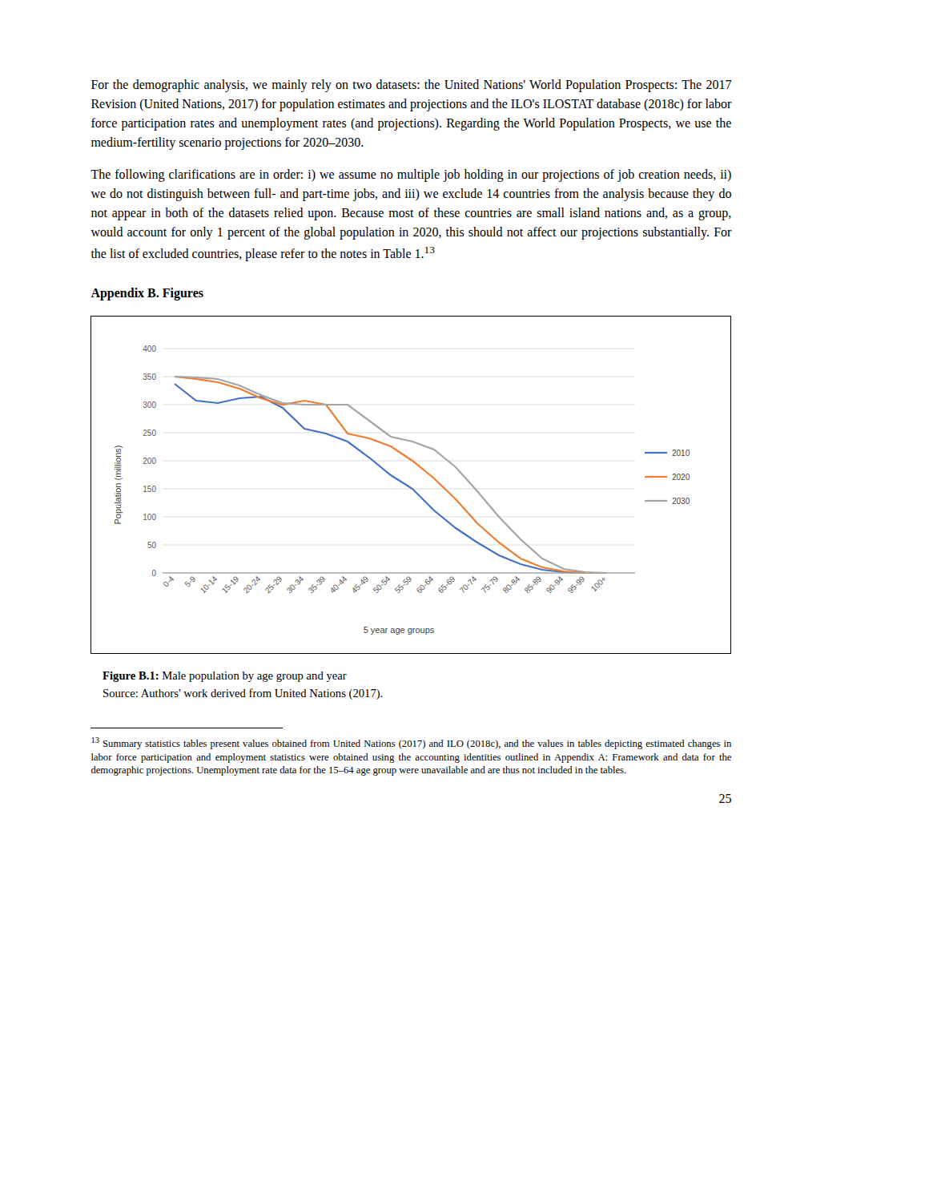For the demographic analysis, we mainly rely on two datasets: the United Nations' World Population Prospects: The 2017 Revision (United Nations, 2017) for population estimates and projections and the ILO's ILOSTAT database (2018c) for labor force participation rates and unemployment rates (and projections). Regarding the World Population Prospects, we use the medium-fertility scenario projections for 2020–2030.
The following clarifications are in order: i) we assume no multiple job holding in our projections of job creation needs, ii) we do not distinguish between full- and part-time jobs, and iii) we exclude 14 countries from the analysis because they do not appear in both of the datasets relied upon. Because most of these countries are small island nations and, as a group, would account for only 1 percent of the global population in 2020, this should not affect our projections substantially. For the list of excluded countries, please refer to the notes in Table 1.13
Appendix B. Figures
Population (millions) 400 350 300 250 200 150 100 50 0 0-4 5-9 10-14 15-19 20-24 25-29 30-34 35-39 40-44 45-49 50-54 55-59 60-64 65-69 70-74 75-79 80-84 85-89 90-94 95-99 100+ 5 year age groups 2010 2020 2030
Figure B.1: Male population by age group and year
Source: Authors' work derived from United Nations (2017).
13 Summary statistics tables present values obtained from United Nations (2017) and ILO (2018c), and the values in tables depicting estimated changes in labor force participation and employment statistics were obtained using the accounting identities outlined in Appendix A: Framework and data for the demographic projections. Unemployment rate data for the 15–64 age group were unavailable and are thus not included in the tables.
25